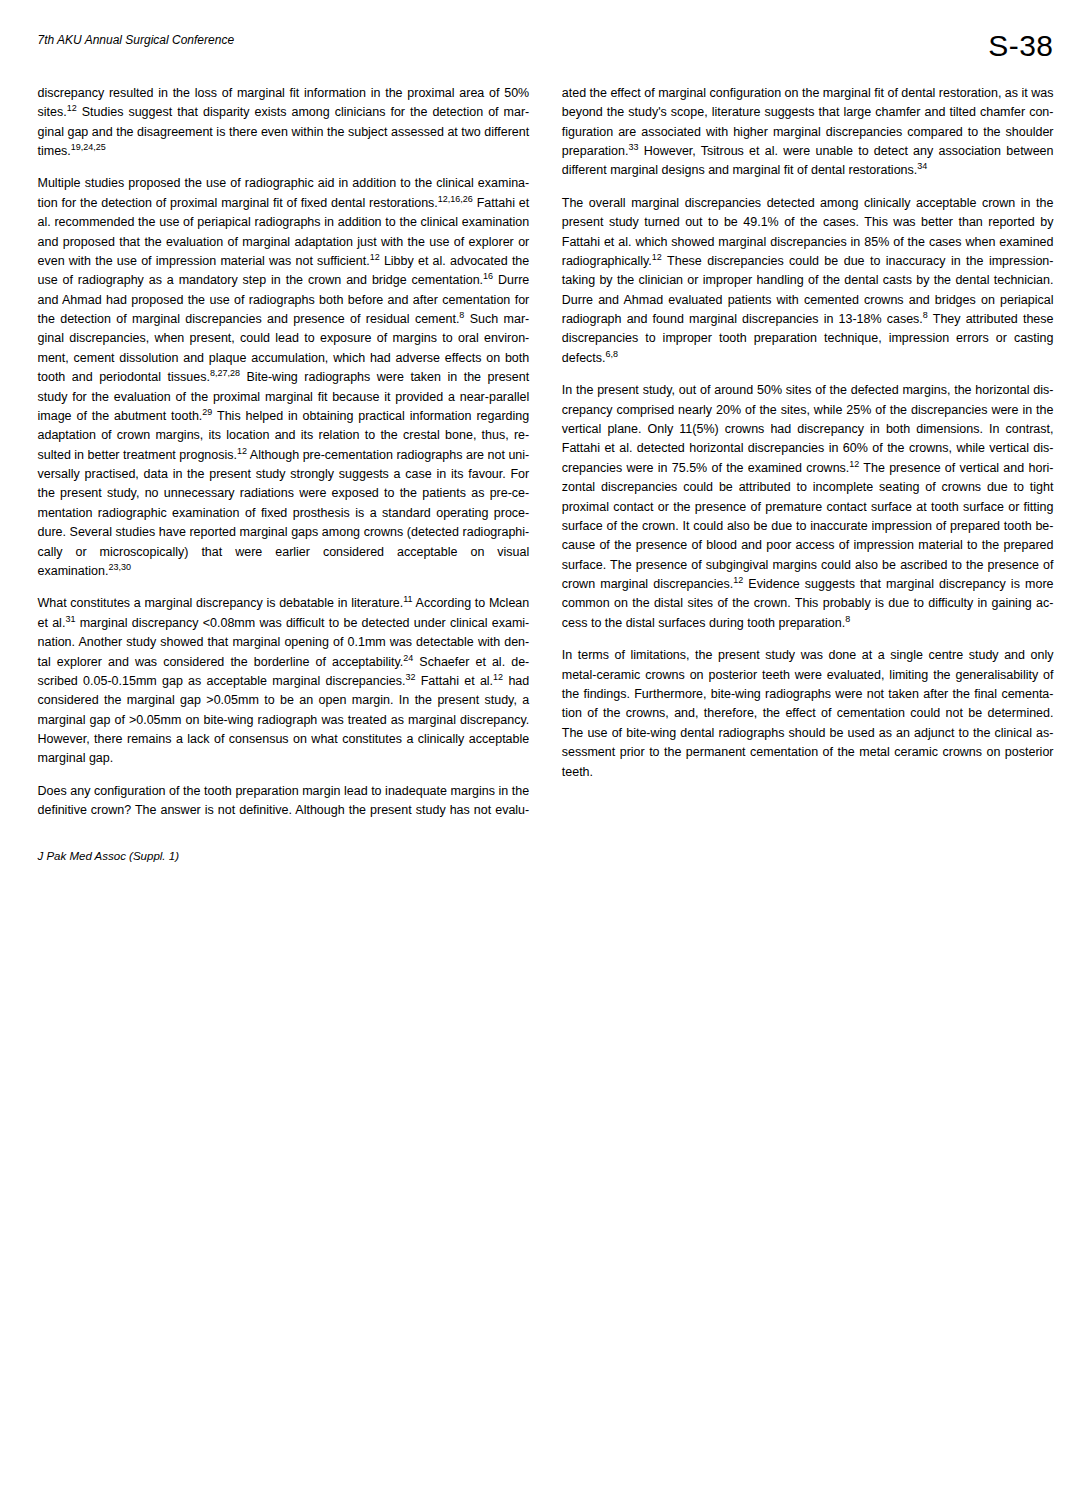7th AKU Annual Surgical Conference
S-38
discrepancy resulted in the loss of marginal fit information in the proximal area of 50% sites.12 Studies suggest that disparity exists among clinicians for the detection of marginal gap and the disagreement is there even within the subject assessed at two different times.19,24,25
Multiple studies proposed the use of radiographic aid in addition to the clinical examination for the detection of proximal marginal fit of fixed dental restorations.12,16,26 Fattahi et al. recommended the use of periapical radiographs in addition to the clinical examination and proposed that the evaluation of marginal adaptation just with the use of explorer or even with the use of impression material was not sufficient.12 Libby et al. advocated the use of radiography as a mandatory step in the crown and bridge cementation.16 Durre and Ahmad had proposed the use of radiographs both before and after cementation for the detection of marginal discrepancies and presence of residual cement.8 Such marginal discrepancies, when present, could lead to exposure of margins to oral environment, cement dissolution and plaque accumulation, which had adverse effects on both tooth and periodontal tissues.8,27,28 Bite-wing radiographs were taken in the present study for the evaluation of the proximal marginal fit because it provided a near-parallel image of the abutment tooth.29 This helped in obtaining practical information regarding adaptation of crown margins, its location and its relation to the crestal bone, thus, resulted in better treatment prognosis.12 Although pre-cementation radiographs are not universally practised, data in the present study strongly suggests a case in its favour. For the present study, no unnecessary radiations were exposed to the patients as pre-cementation radiographic examination of fixed prosthesis is a standard operating procedure. Several studies have reported marginal gaps among crowns (detected radiographically or microscopically) that were earlier considered acceptable on visual examination.23,30
What constitutes a marginal discrepancy is debatable in literature.11 According to Mclean et al.31 marginal discrepancy <0.08mm was difficult to be detected under clinical examination. Another study showed that marginal opening of 0.1mm was detectable with dental explorer and was considered the borderline of acceptability.24 Schaefer et al. described 0.05-0.15mm gap as acceptable marginal discrepancies.32 Fattahi et al.12 had considered the marginal gap >0.05mm to be an open margin. In the present study, a marginal gap of >0.05mm on bite-wing radiograph was treated as marginal discrepancy. However, there remains a lack of consensus on what constitutes a clinically acceptable marginal gap.
Does any configuration of the tooth preparation margin lead to inadequate margins in the definitive crown? The answer is not definitive. Although the present study has not evaluated the effect of marginal configuration on the marginal fit of dental restoration, as it was beyond the study's scope, literature suggests that large chamfer and tilted chamfer configuration are associated with higher marginal discrepancies compared to the shoulder preparation.33 However, Tsitrous et al. were unable to detect any association between different marginal designs and marginal fit of dental restorations.34
The overall marginal discrepancies detected among clinically acceptable crown in the present study turned out to be 49.1% of the cases. This was better than reported by Fattahi et al. which showed marginal discrepancies in 85% of the cases when examined radiographically.12 These discrepancies could be due to inaccuracy in the impression-taking by the clinician or improper handling of the dental casts by the dental technician. Durre and Ahmad evaluated patients with cemented crowns and bridges on periapical radiograph and found marginal discrepancies in 13-18% cases.8 They attributed these discrepancies to improper tooth preparation technique, impression errors or casting defects.6,8
In the present study, out of around 50% sites of the defected margins, the horizontal discrepancy comprised nearly 20% of the sites, while 25% of the discrepancies were in the vertical plane. Only 11(5%) crowns had discrepancy in both dimensions. In contrast, Fattahi et al. detected horizontal discrepancies in 60% of the crowns, while vertical discrepancies were in 75.5% of the examined crowns.12 The presence of vertical and horizontal discrepancies could be attributed to incomplete seating of crowns due to tight proximal contact or the presence of premature contact surface at tooth surface or fitting surface of the crown. It could also be due to inaccurate impression of prepared tooth because of the presence of blood and poor access of impression material to the prepared surface. The presence of subgingival margins could also be ascribed to the presence of crown marginal discrepancies.12 Evidence suggests that marginal discrepancy is more common on the distal sites of the crown. This probably is due to difficulty in gaining access to the distal surfaces during tooth preparation.8
In terms of limitations, the present study was done at a single centre study and only metal-ceramic crowns on posterior teeth were evaluated, limiting the generalisability of the findings. Furthermore, bite-wing radiographs were not taken after the final cementation of the crowns, and, therefore, the effect of cementation could not be determined. The use of bite-wing dental radiographs should be used as an adjunct to the clinical assessment prior to the permanent cementation of the metal ceramic crowns on posterior teeth.
J Pak Med Assoc (Suppl. 1)